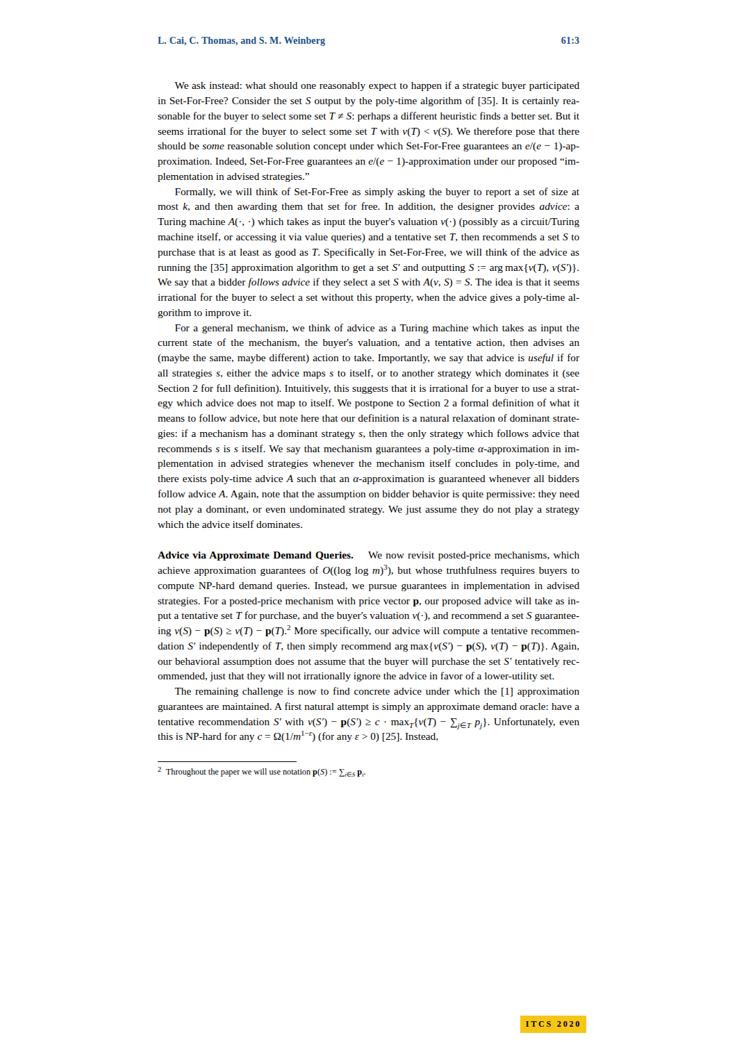L. Cai, C. Thomas, and S. M. Weinberg 61:3
We ask instead: what should one reasonably expect to happen if a strategic buyer participated in Set-For-Free? Consider the set S output by the poly-time algorithm of [35]. It is certainly reasonable for the buyer to select some set T ≠ S: perhaps a different heuristic finds a better set. But it seems irrational for the buyer to select some set T with v(T) < v(S). We therefore pose that there should be some reasonable solution concept under which Set-For-Free guarantees an e/(e − 1)-approximation. Indeed, Set-For-Free guarantees an e/(e − 1)-approximation under our proposed “implementation in advised strategies.”
Formally, we will think of Set-For-Free as simply asking the buyer to report a set of size at most k, and then awarding them that set for free. In addition, the designer provides advice: a Turing machine A(·, ·) which takes as input the buyer's valuation v(·) (possibly as a circuit/Turing machine itself, or accessing it via value queries) and a tentative set T, then recommends a set S to purchase that is at least as good as T. Specifically in Set-For-Free, we will think of the advice as running the [35] approximation algorithm to get a set S′ and outputting S := arg max{v(T), v(S′)}. We say that a bidder follows advice if they select a set S with A(v, S) = S. The idea is that it seems irrational for the buyer to select a set without this property, when the advice gives a poly-time algorithm to improve it.
For a general mechanism, we think of advice as a Turing machine which takes as input the current state of the mechanism, the buyer's valuation, and a tentative action, then advises an (maybe the same, maybe different) action to take. Importantly, we say that advice is useful if for all strategies s, either the advice maps s to itself, or to another strategy which dominates it (see Section 2 for full definition). Intuitively, this suggests that it is irrational for a buyer to use a strategy which advice does not map to itself. We postpone to Section 2 a formal definition of what it means to follow advice, but note here that our definition is a natural relaxation of dominant strategies: if a mechanism has a dominant strategy s, then the only strategy which follows advice that recommends s is s itself. We say that mechanism guarantees a poly-time α-approximation in implementation in advised strategies whenever the mechanism itself concludes in poly-time, and there exists poly-time advice A such that an α-approximation is guaranteed whenever all bidders follow advice A. Again, note that the assumption on bidder behavior is quite permissive: they need not play a dominant, or even undominated strategy. We just assume they do not play a strategy which the advice itself dominates.
Advice via Approximate Demand Queries. We now revisit posted-price mechanisms, which achieve approximation guarantees of O((log log m)3), but whose truthfulness requires buyers to compute NP-hard demand queries. Instead, we pursue guarantees in implementation in advised strategies. For a posted-price mechanism with price vector p, our proposed advice will take as input a tentative set T for purchase, and the buyer's valuation v(·), and recommend a set S guaranteeing v(S) − p(S) ≥ v(T) − p(T).2 More specifically, our advice will compute a tentative recommendation S′ independently of T, then simply recommend arg max{v(S′) − p(S), v(T) − p(T)}. Again, our behavioral assumption does not assume that the buyer will purchase the set S′ tentatively recommended, just that they will not irrationally ignore the advice in favor of a lower-utility set.
The remaining challenge is now to find concrete advice under which the [1] approximation guarantees are maintained. A first natural attempt is simply an approximate demand oracle: have a tentative recommendation S′ with v(S′) − p(S′) ≥ c · maxT{v(T) − ∑j∈T pj}. Unfortunately, even this is NP-hard for any c = Ω(1/m1−ε) (for any ε > 0) [25]. Instead,
2 Throughout the paper we will use notation p(S) := ∑i∈S pi.
ITCS 2020